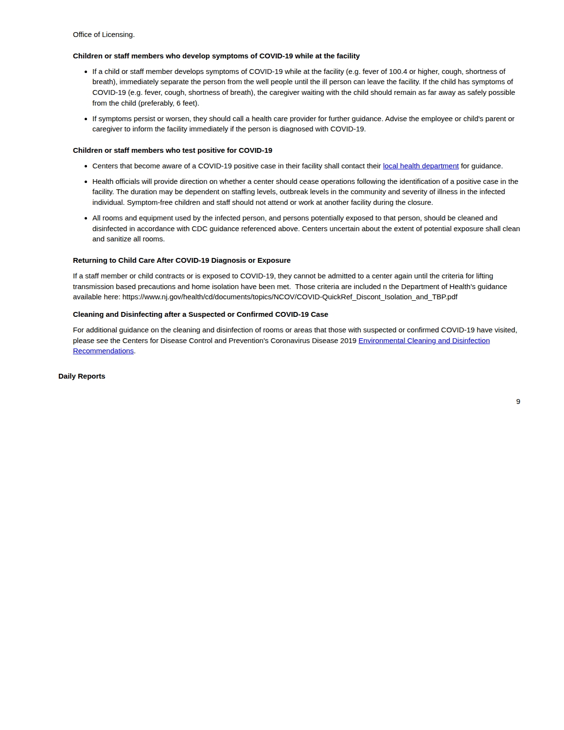Office of Licensing.
Children or staff members who develop symptoms of COVID-19 while at the facility
If a child or staff member develops symptoms of COVID-19 while at the facility (e.g. fever of 100.4 or higher, cough, shortness of breath), immediately separate the person from the well people until the ill person can leave the facility. If the child has symptoms of COVID-19 (e.g. fever, cough, shortness of breath), the caregiver waiting with the child should remain as far away as safely possible from the child (preferably, 6 feet).
If symptoms persist or worsen, they should call a health care provider for further guidance. Advise the employee or child's parent or caregiver to inform the facility immediately if the person is diagnosed with COVID-19.
Children or staff members who test positive for COVID-19
Centers that become aware of a COVID-19 positive case in their facility shall contact their local health department for guidance.
Health officials will provide direction on whether a center should cease operations following the identification of a positive case in the facility. The duration may be dependent on staffing levels, outbreak levels in the community and severity of illness in the infected individual. Symptom-free children and staff should not attend or work at another facility during the closure.
All rooms and equipment used by the infected person, and persons potentially exposed to that person, should be cleaned and disinfected in accordance with CDC guidance referenced above. Centers uncertain about the extent of potential exposure shall clean and sanitize all rooms.
Returning to Child Care After COVID-19 Diagnosis or Exposure
If a staff member or child contracts or is exposed to COVID-19, they cannot be admitted to a center again until the criteria for lifting transmission based precautions and home isolation have been met. Those criteria are included n the Department of Health's guidance available here: https://www.nj.gov/health/cd/documents/topics/NCOV/COVID-QuickRef_Discont_Isolation_and_TBP.pdf
Cleaning and Disinfecting after a Suspected or Confirmed COVID-19 Case
For additional guidance on the cleaning and disinfection of rooms or areas that those with suspected or confirmed COVID-19 have visited, please see the Centers for Disease Control and Prevention's Coronavirus Disease 2019 Environmental Cleaning and Disinfection Recommendations.
Daily Reports
9